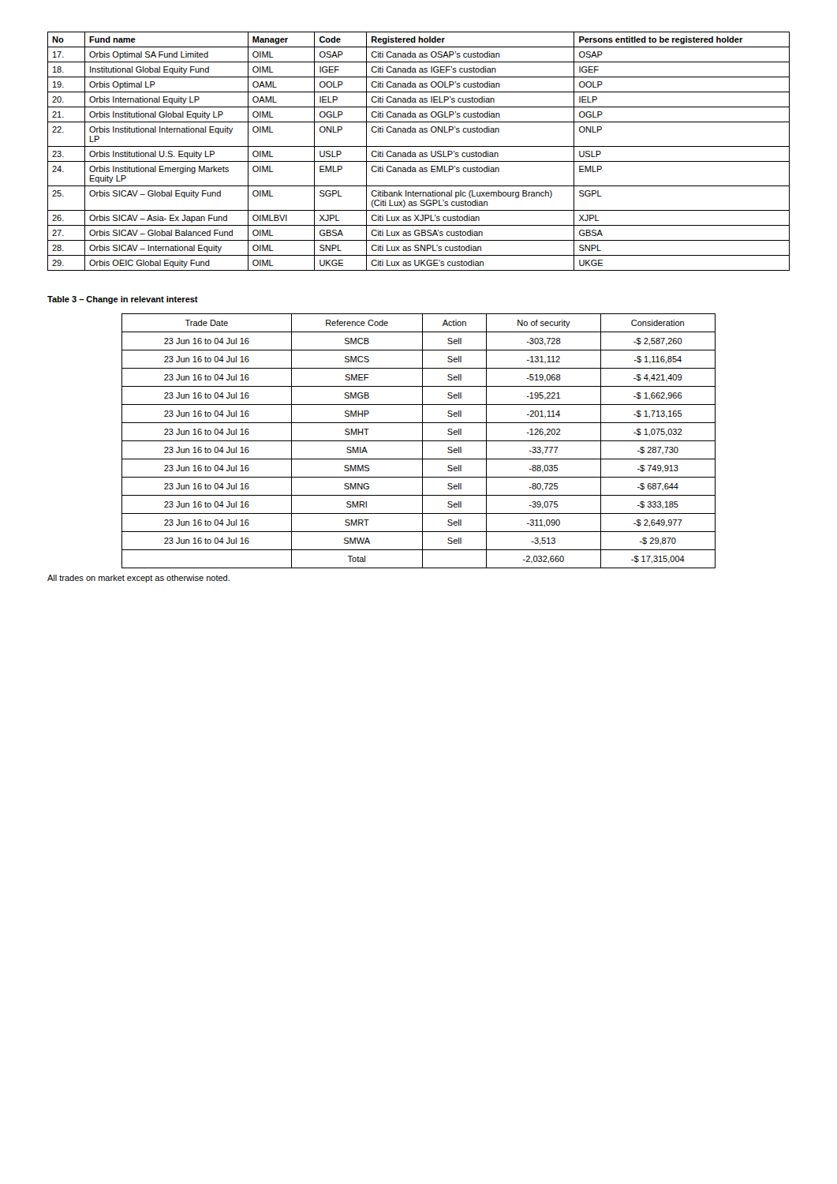| No | Fund name | Manager | Code | Registered holder | Persons entitled to be registered holder |
| --- | --- | --- | --- | --- | --- |
| 17. | Orbis Optimal SA Fund Limited | OIML | OSAP | Citi Canada as OSAP’s custodian | OSAP |
| 18. | Institutional Global Equity Fund | OIML | IGEF | Citi Canada as IGEF’s custodian | IGEF |
| 19. | Orbis Optimal LP | OAML | OOLP | Citi Canada as OOLP’s custodian | OOLP |
| 20. | Orbis International Equity LP | OAML | IELP | Citi Canada as IELP’s custodian | IELP |
| 21. | Orbis Institutional Global Equity LP | OIML | OGLP | Citi Canada as OGLP’s custodian | OGLP |
| 22. | Orbis Institutional International Equity LP | OIML | ONLP | Citi Canada as ONLP’s custodian | ONLP |
| 23. | Orbis Institutional U.S. Equity LP | OIML | USLP | Citi Canada as USLP’s custodian | USLP |
| 24. | Orbis Institutional Emerging Markets Equity LP | OIML | EMLP | Citi Canada as EMLP’s custodian | EMLP |
| 25. | Orbis SICAV – Global Equity Fund | OIML | SGPL | Citibank International plc (Luxembourg Branch) (Citi Lux) as SGPL’s custodian | SGPL |
| 26. | Orbis SICAV – Asia- Ex Japan Fund | OIMLBVI | XJPL | Citi Lux as XJPL’s custodian | XJPL |
| 27. | Orbis SICAV – Global Balanced Fund | OIML | GBSA | Citi Lux as GBSA’s custodian | GBSA |
| 28. | Orbis SICAV – International Equity | OIML | SNPL | Citi Lux as SNPL’s custodian | SNPL |
| 29. | Orbis OEIC Global Equity Fund | OIML | UKGE | Citi Lux as UKGE’s custodian | UKGE |
Table 3 – Change in relevant interest
| Trade Date | Reference Code | Action | No of security | Consideration |
| --- | --- | --- | --- | --- |
| 23 Jun 16 to 04 Jul 16 | SMCB | Sell | -303,728 | -$ 2,587,260 |
| 23 Jun 16 to 04 Jul 16 | SMCS | Sell | -131,112 | -$ 1,116,854 |
| 23 Jun 16 to 04 Jul 16 | SMEF | Sell | -519,068 | -$ 4,421,409 |
| 23 Jun 16 to 04 Jul 16 | SMGB | Sell | -195,221 | -$ 1,662,966 |
| 23 Jun 16 to 04 Jul 16 | SMHP | Sell | -201,114 | -$ 1,713,165 |
| 23 Jun 16 to 04 Jul 16 | SMHT | Sell | -126,202 | -$ 1,075,032 |
| 23 Jun 16 to 04 Jul 16 | SMIA | Sell | -33,777 | -$ 287,730 |
| 23 Jun 16 to 04 Jul 16 | SMMS | Sell | -88,035 | -$ 749,913 |
| 23 Jun 16 to 04 Jul 16 | SMNG | Sell | -80,725 | -$ 687,644 |
| 23 Jun 16 to 04 Jul 16 | SMRI | Sell | -39,075 | -$ 333,185 |
| 23 Jun 16 to 04 Jul 16 | SMRT | Sell | -311,090 | -$ 2,649,977 |
| 23 Jun 16 to 04 Jul 16 | SMWA | Sell | -3,513 | -$ 29,870 |
| | Total | | -2,032,660 | -$ 17,315,004 |
All trades on market except as otherwise noted.